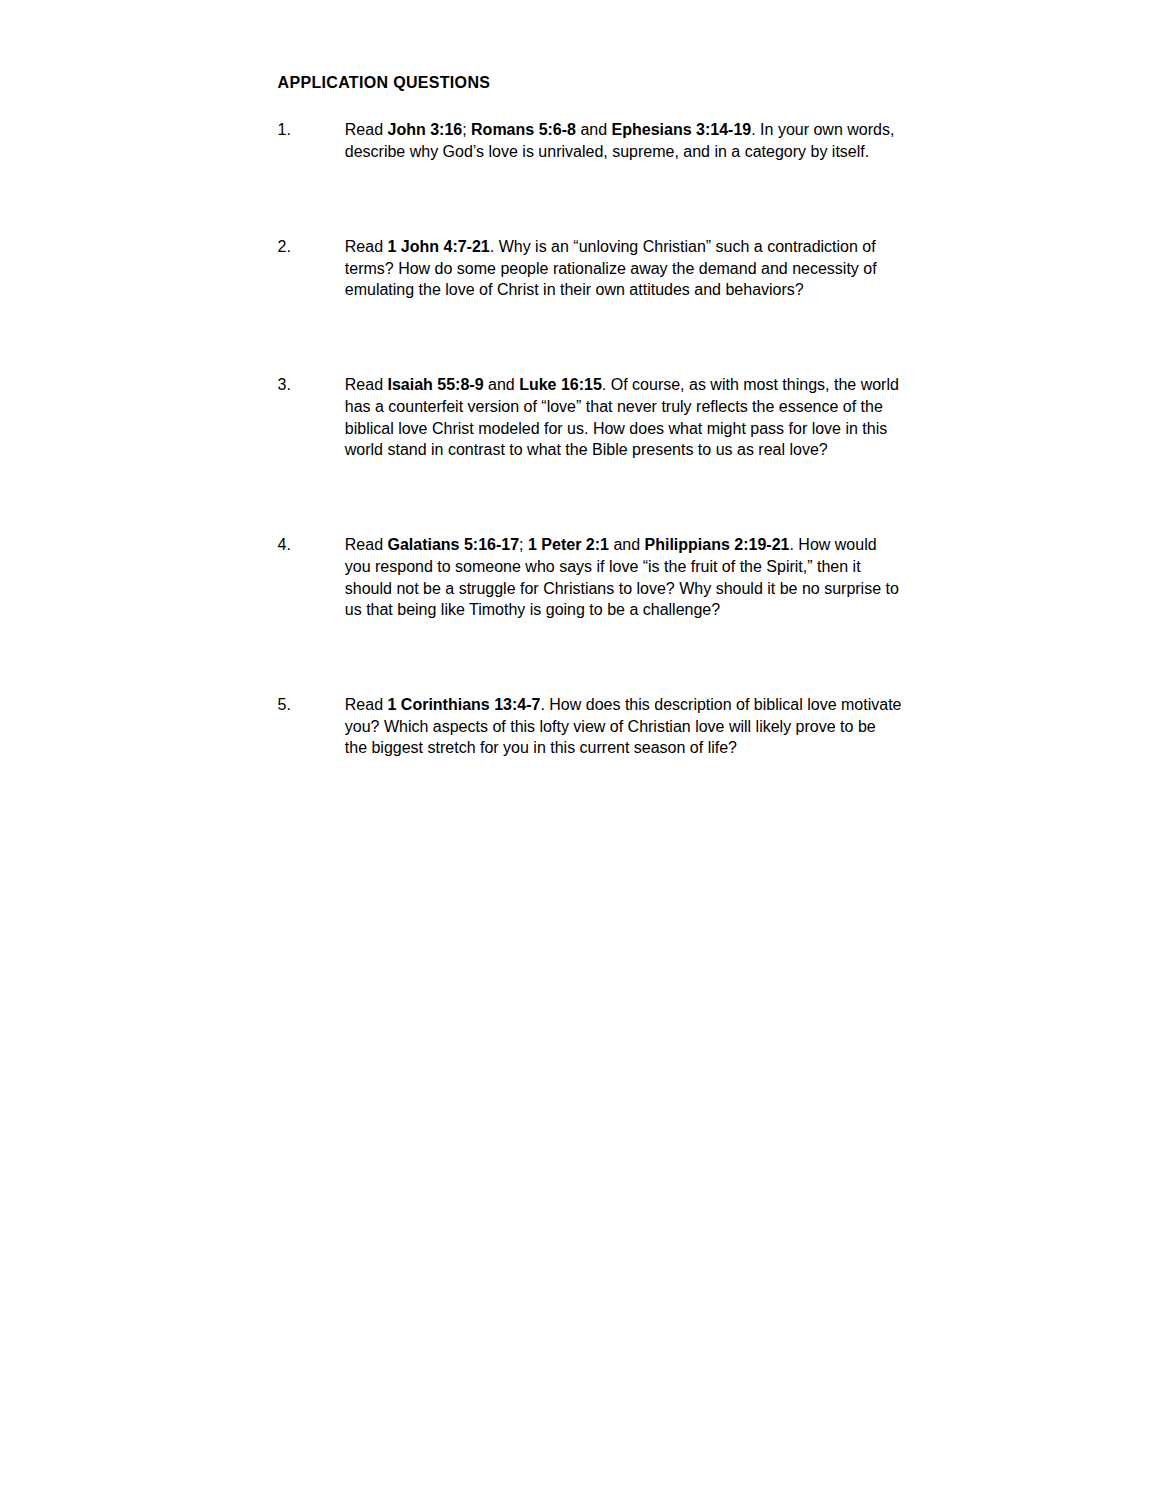APPLICATION QUESTIONS
1. Read John 3:16; Romans 5:6-8 and Ephesians 3:14-19. In your own words, describe why God’s love is unrivaled, supreme, and in a category by itself.
2. Read 1 John 4:7-21. Why is an “unloving Christian” such a contradiction of terms? How do some people rationalize away the demand and necessity of emulating the love of Christ in their own attitudes and behaviors?
3. Read Isaiah 55:8-9 and Luke 16:15. Of course, as with most things, the world has a counterfeit version of “love” that never truly reflects the essence of the biblical love Christ modeled for us. How does what might pass for love in this world stand in contrast to what the Bible presents to us as real love?
4. Read Galatians 5:16-17; 1 Peter 2:1 and Philippians 2:19-21. How would you respond to someone who says if love “is the fruit of the Spirit,” then it should not be a struggle for Christians to love? Why should it be no surprise to us that being like Timothy is going to be a challenge?
5. Read 1 Corinthians 13:4-7. How does this description of biblical love motivate you? Which aspects of this lofty view of Christian love will likely prove to be the biggest stretch for you in this current season of life?